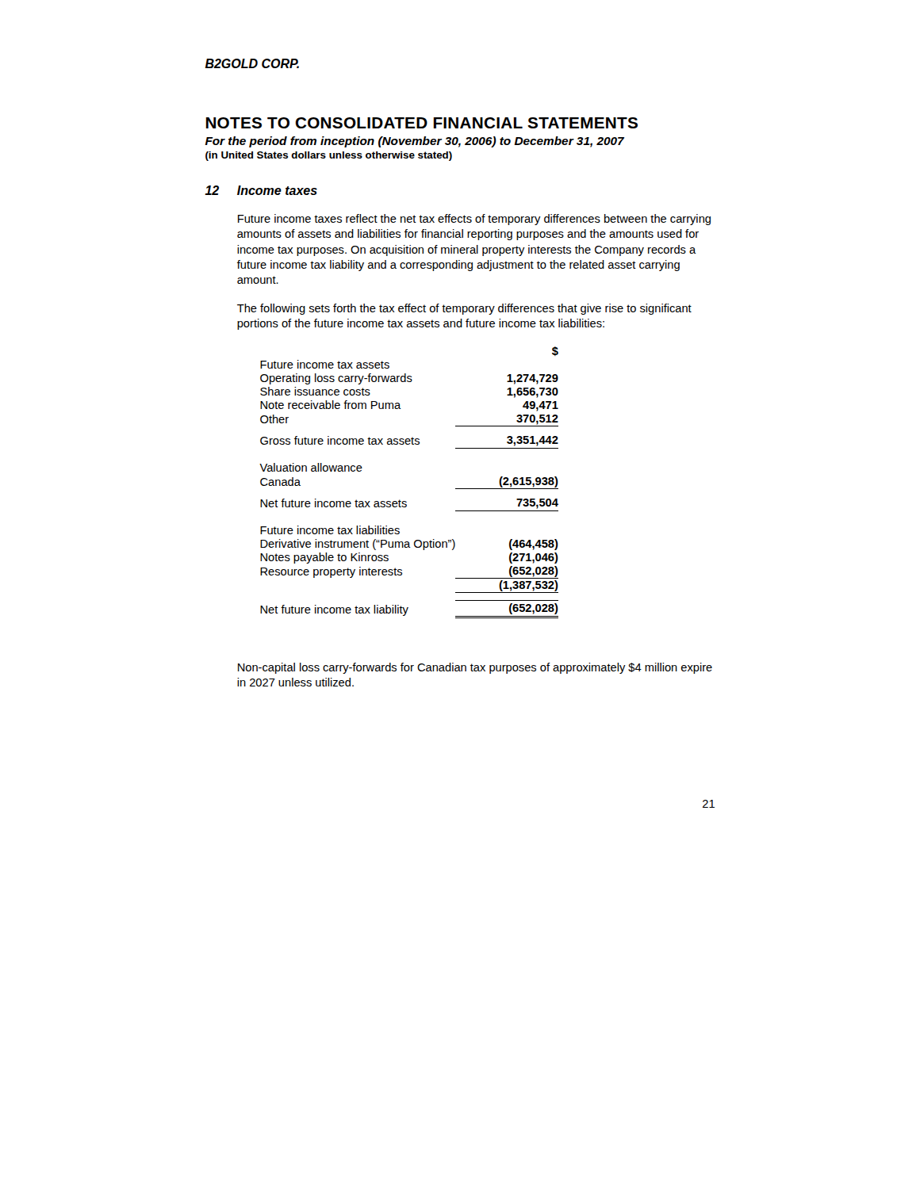B2GOLD CORP.
NOTES TO CONSOLIDATED FINANCIAL STATEMENTS
For the period from inception (November 30, 2006) to December 31, 2007
(in United States dollars unless otherwise stated)
12 Income taxes
Future income taxes reflect the net tax effects of temporary differences between the carrying amounts of assets and liabilities for financial reporting purposes and the amounts used for income tax purposes. On acquisition of mineral property interests the Company records a future income tax liability and a corresponding adjustment to the related asset carrying amount.
The following sets forth the tax effect of temporary differences that give rise to significant portions of the future income tax assets and future income tax liabilities:
| | $ |
| Future income tax assets | |
| Operating loss carry-forwards | 1,274,729 |
| Share issuance costs | 1,656,730 |
| Note receivable from Puma | 49,471 |
| Other | 370,512 |
| Gross future income tax assets | 3,351,442 |
| Valuation allowance | |
| Canada | (2,615,938) |
| Net future income tax assets | 735,504 |
| Future income tax liabilities | |
| Derivative instrument (“Puma Option”) | (464,458) |
| Notes payable to Kinross | (271,046) |
| Resource property interests | (652,028) |
| | (1,387,532) |
| Net future income tax liability | (652,028) |
Non-capital loss carry-forwards for Canadian tax purposes of approximately $4 million expire in 2027 unless utilized.
21